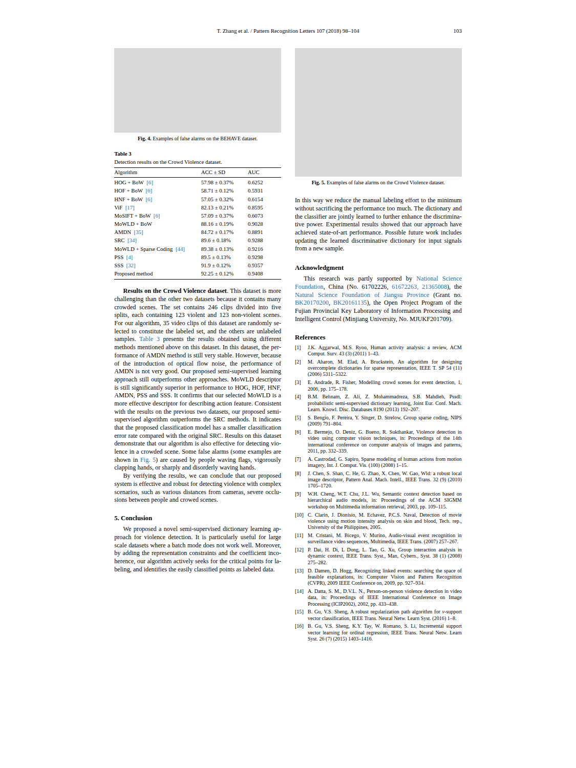T. Zhang et al. / Pattern Recognition Letters 107 (2018) 98–104
103
Fig. 4. Examples of false alarms on the BEHAVE dataset.
Table 3
Detection results on the Crowd Violence dataset.
| Algorithm | ACC ± SD | AUC |
| --- | --- | --- |
| HOG + BoW [6] | 57.98 ± 0.37% | 0.6252 |
| HOF + BoW [6] | 58.71 ± 0.12% | 0.5931 |
| HNF + BoW [6] | 57.05 ± 0.32% | 0.6154 |
| ViF [17] | 82.13 ± 0.21% | 0.8595 |
| MoSIFT + BoW [6] | 57.09 ± 0.37% | 0.6073 |
| MoWLD + BoW | 88.16 ± 0.19% | 0.9028 |
| AMDN [35] | 84.72 ± 0.17% | 0.8891 |
| SRC [34] | 89.6 ± 0.18% | 0.9288 |
| MoWLD + Sparse Coding [44] | 89.38 ± 0.13% | 0.9216 |
| PSS [4] | 89.5 ± 0.13% | 0.9298 |
| SSS [32] | 91.9 ± 0.12% | 0.9357 |
| Proposed method | 92.25 ± 0.12% | 0.9408 |
Results on the Crowd Violence dataset. This dataset is more challenging than the other two datasets because it contains many crowded scenes. The set contains 246 clips divided into five splits, each containing 123 violent and 123 non-violent scenes. For our algorithm, 35 video clips of this dataset are randomly selected to constitute the labeled set, and the others are unlabeled samples. Table 3 presents the results obtained using different methods mentioned above on this dataset. In this dataset, the performance of AMDN method is still very stable. However, because of the introduction of optical flow noise, the performance of AMDN is not very good. Our proposed semi-supervised learning approach still outperforms other approaches. MoWLD descriptor is still significantly superior in performance to HOG, HOF, HNF, AMDN, PSS and SSS. It confirms that our selected MoWLD is a more effective descriptor for describing action feature. Consistent with the results on the previous two datasets, our proposed semi-supervised algorithm outperforms the SRC methods. It indicates that the proposed classification model has a smaller classification error rate compared with the original SRC. Results on this dataset demonstrate that our algorithm is also effective for detecting violence in a crowded scene. Some false alarms (some examples are shown in Fig. 5) are caused by people waving flags, vigorously clapping hands, or sharply and disorderly waving hands.
By verifying the results, we can conclude that our proposed system is effective and robust for detecting violence with complex scenarios, such as various distances from cameras, severe occlusions between people and crowed scenes.
5. Conclusion
We proposed a novel semi-supervised dictionary learning approach for violence detection. It is particularly useful for large scale datasets where a batch mode does not work well. Moreover, by adding the representation constraints and the coefficient incoherence, our algorithm actively seeks for the critical points for labeling, and identifies the easily classified points as labeled data.
Fig. 5. Examples of false alarms on the Crowd Violence dataset.
In this way we reduce the manual labeling effort to the minimum without sacrificing the performance too much. The dictionary and the classifier are jointly learned to further enhance the discriminative power. Experimental results showed that our approach have achieved state-of-art performance. Possible future work includes updating the learned discriminative dictionary for input signals from a new sample.
Acknowledgment
This research was partly supported by National Science Foundation, China (No. 61702226, 61672263, 21365008), the Natural Science Foundation of Jiangsu Province (Grant no. BK20170200, BK20161135), the Open Project Program of the Fujian Provincial Key Laboratory of Information Processing and Intelligent Control (Minjiang University, No. MJUKF201709).
References
[1] J.K. Aggarwal, M.S. Ryoo, Human activity analysis: a review, ACM Comput. Surv. 43 (3) (2011) 1–43.
[2] M. Aharon, M. Elad, A. Bruckstein, An algorithm for designing overcomplete dictionaries for sparse representation, IEEE T. SP 54 (11) (2006) 5311–5322.
[3] E. Andrade, R. Fisher, Modelling crowd scenes for event detection, 1, 2006, pp. 175–178.
[4] B.M. Behnam, Z. Ali, Z. Mohammadreza, S.B. Mahdieh, Pssdl: probabilistic semi-supervised dictionary learning, Joint Eur. Conf. Mach. Learn. Knowl. Disc. Databases 8190 (2013) 192–207.
[5] S. Bengio, F. Pereira, Y. Singer, D. Strelow, Group sparse coding, NIPS (2009) 791–804.
[6] E. Bermejo, O. Deniz, G. Bueno, R. Sukthankar, Violence detection in video using computer vision techniques, in: Proceedings of the 14th international conference on computer analysis of images and patterns, 2011, pp. 332–339.
[7] A. Castrodad, G. Sapiro, Sparse modeling of human actions from motion imagery, Int. J. Comput. Vis. (100) (2008) 1–15.
[8] J. Chen, S. Shan, C. He, G. Zhao, X. Chen, W. Gao, Wld: a robust local image descriptor, Pattern Anal. Mach. Intell., IEEE Trans. 32 (9) (2010) 1705–1720.
[9] W.H. Cheng, W.T. Chu, J.L. Wu, Semantic context detection based on hierarchical audio models, in: Proceedings of the ACM SIGMM workshop on Multimedia information retrieval, 2003, pp. 109–115.
[10] C. Clarin, J. Dionisio, M. Echavez, P.C.S. Naval, Detection of movie violence using motion intensity analysis on skin and blood, Tech. rep., University of the Philippines, 2005.
[11] M. Cristani, M. Bicego, V. Murino, Audio-visual event recognition in surveillance video sequences, Multimedia, IEEE Trans. (2007) 257–267.
[12] P. Dai, H. Di, L Dong, L. Tao, G. Xu, Group interaction analysis in dynamic context, IEEE Trans. Syst., Man, Cybern., Syst. 38 (1) (2008) 275–282.
[13] D. Damen, D. Hogg, Recognizing linked events: searching the space of feasible explanations, in: Computer Vision and Pattern Recognition (CVPR), 2009 IEEE Conference on, 2009, pp. 927–934.
[14] A. Datta, S. M., D.V.L. N., Person-on-person violence detection in video data, in: Proceedings of IEEE International Conference on Image Processing (ICIP2002), 2002, pp. 433–438.
[15] B. Gu, V.S. Sheng, A robust regularization path algorithm for ν-support vector classification, IEEE Trans. Neural Netw. Learn Syst. (2016) 1–8.
[16] B. Gu, V.S. Sheng, K.Y. Tay, W. Romano, S. Li, Incremental support vector learning for ordinal regression, IEEE Trans. Neural Netw. Learn Syst. 26 (7) (2015) 1403–1416.